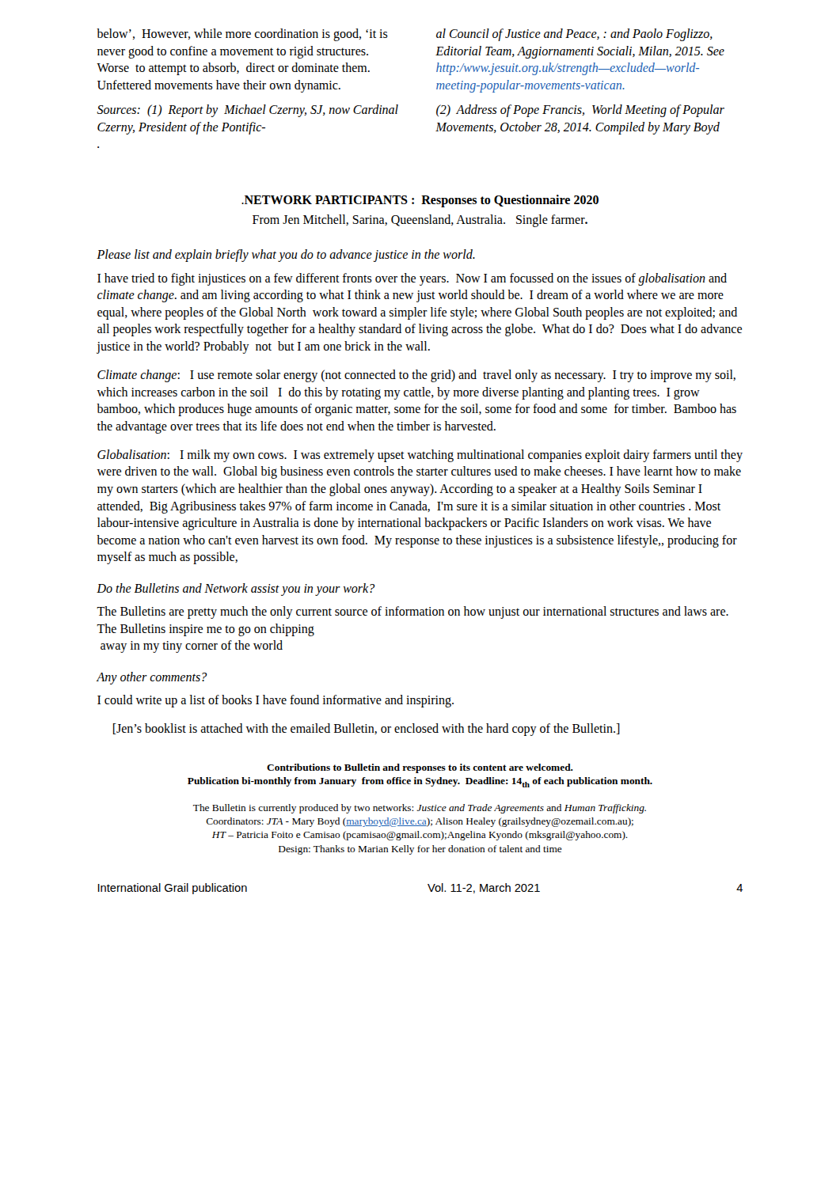below’, However, while more coordination is good, ‘it is never good to confine a movement to rigid structures. Worse to attempt to absorb, direct or dominate them. Unfettered movements have their own dynamic.
Sources: (1) Report by Michael Czerny, SJ, now Cardinal Czerny, President of the Pontific-
.
al Council of Justice and Peace, : and Paolo Foglizzo, Editorial Team, Aggiornamenti Sociali, Milan, 2015. See http:/www.jesuit.org.uk/strength—excluded—world-meeting-popular-movements-vatican.
(2) Address of Pope Francis, World Meeting of Popular Movements, October 28, 2014. Compiled by Mary Boyd
. NETWORK PARTICIPANTS : Responses to Questionnaire 2020
From Jen Mitchell, Sarina, Queensland, Australia. Single farmer.
Please list and explain briefly what you do to advance justice in the world.
I have tried to fight injustices on a few different fronts over the years. Now I am focussed on the issues of globalisation and climate change. and am living according to what I think a new just world should be. I dream of a world where we are more equal, where peoples of the Global North work toward a simpler life style; where Global South peoples are not exploited; and all peoples work respectfully together for a healthy standard of living across the globe. What do I do? Does what I do advance justice in the world? Probably not but I am one brick in the wall.
Climate change: I use remote solar energy (not connected to the grid) and travel only as necessary. I try to improve my soil, which increases carbon in the soil I do this by rotating my cattle, by more diverse planting and planting trees. I grow bamboo, which produces huge amounts of organic matter, some for the soil, some for food and some for timber. Bamboo has the advantage over trees that its life does not end when the timber is harvested.
Globalisation: I milk my own cows. I was extremely upset watching multinational companies exploit dairy farmers until they were driven to the wall. Global big business even controls the starter cultures used to make cheeses. I have learnt how to make my own starters (which are healthier than the global ones anyway). According to a speaker at a Healthy Soils Seminar I attended, Big Agribusiness takes 97% of farm income in Canada, I'm sure it is a similar situation in other countries . Most labour-intensive agriculture in Australia is done by international backpackers or Pacific Islanders on work visas. We have become a nation who can't even harvest its own food. My response to these injustices is a subsistence lifestyle,, producing for myself as much as possible,
Do the Bulletins and Network assist you in your work?
The Bulletins are pretty much the only current source of information on how unjust our international structures and laws are. The Bulletins inspire me to go on chipping
away in my tiny corner of the world
Any other comments?
I could write up a list of books I have found informative and inspiring.
[Jen’s booklist is attached with the emailed Bulletin, or enclosed with the hard copy of the Bulletin.]
Contributions to Bulletin and responses to its content are welcomed.
Publication bi-monthly from January from office in Sydney. Deadline: 14th of each publication month.
The Bulletin is currently produced by two networks: Justice and Trade Agreements and Human Trafficking.
Coordinators: JTA - Mary Boyd (maryboyd@live.ca); Alison Healey (grailsydney@ozemail.com.au);
HT – Patricia Foito e Camisao (pcamisao@gmail.com);Angelina Kyondo (mksgrail@yahoo.com).
Design: Thanks to Marian Kelly for her donation of talent and time
International Grail publication
Vol. 11-2, March 2021
4